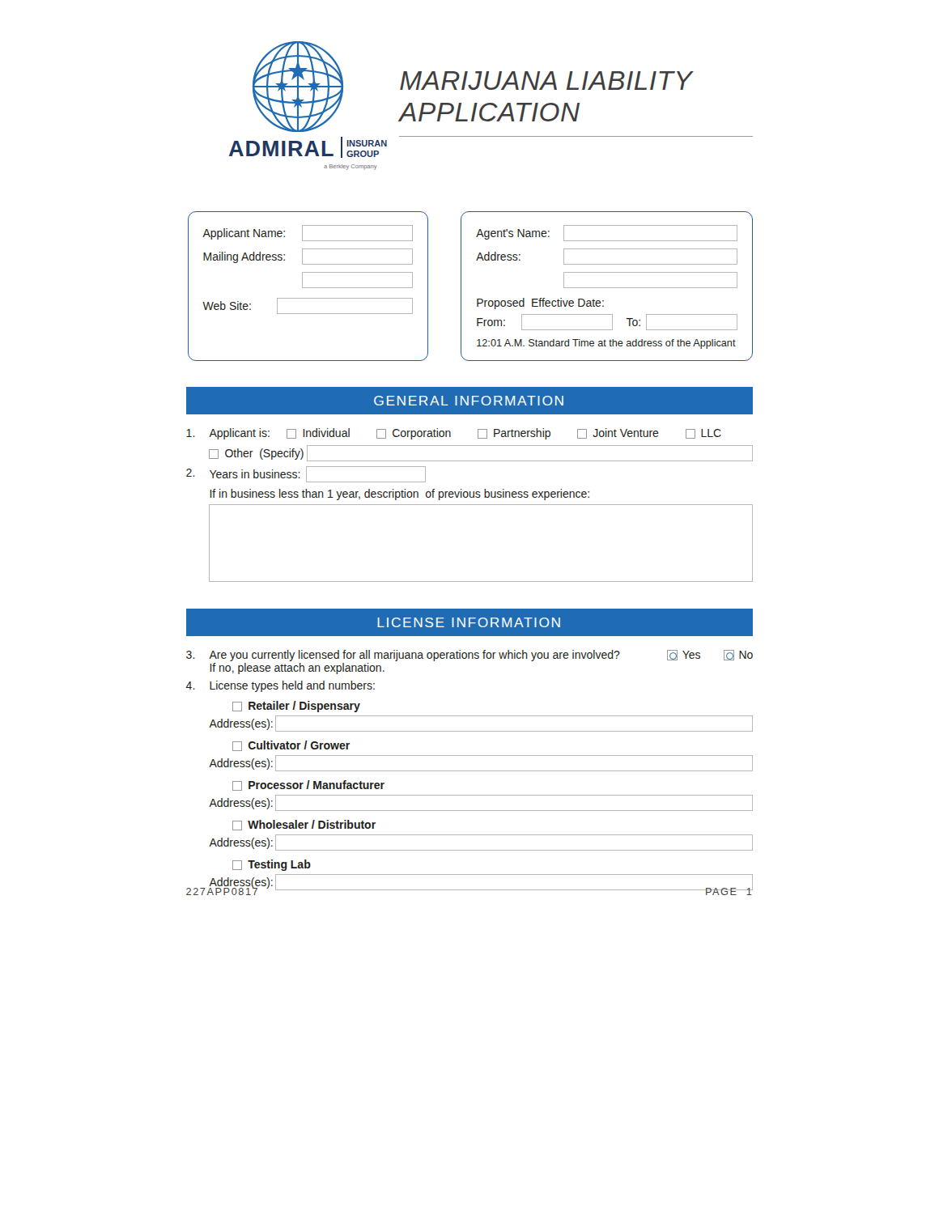ADMIRAL INSURANCE GROUP a Berkley Company
MARIJUANA LIABILITY
APPLICATION
Applicant Name:
Mailing Address:
Web Site:
Agent's Name:
Address:
Proposed Effective Date:
From: To:
12:01 A.M. Standard Time at the address of the Applicant
GENERAL INFORMATION
1.
Applicant is: Individual Corporation Partnership Joint Venture LLC
Other (Specify)
2.
Years in business:
If in business less than 1 year, description of previous business experience:
LICENSE INFORMATION
3.
Are you currently licensed for all marijuana operations for which you are involved? Yes No
If no, please attach an explanation.
4.
License types held and numbers:
Retailer / Dispensary
Address(es):
Cultivator / Grower
Address(es):
Processor / Manufacturer
Address(es):
Wholesaler / Distributor
Address(es):
Testing Lab
Address(es):
227APP0817
PAGE 1